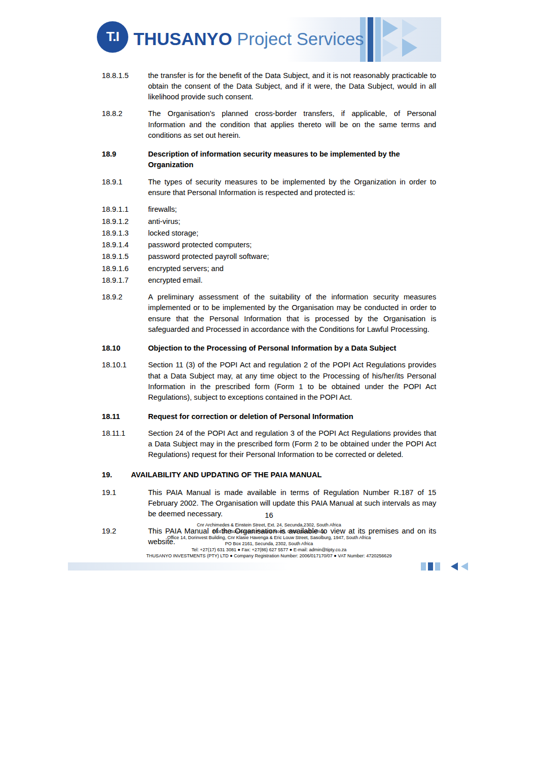T.I
THUSANYO Project Services
18.8.1.5
the transfer is for the benefit of the Data Subject, and it is not reasonably practicable to obtain the consent of the Data Subject, and if it were, the Data Subject, would in all likelihood provide such consent.
18.8.2
The Organisation’s planned cross-border transfers, if applicable, of Personal Information and the condition that applies thereto will be on the same terms and conditions as set out herein.
18.9
Description of information security measures to be implemented by the Organization
18.9.1
The types of security measures to be implemented by the Organization in order to ensure that Personal Information is respected and protected is:
18.9.1.1
firewalls;
18.9.1.2
anti-virus;
18.9.1.3
locked storage;
18.9.1.4
password protected computers;
18.9.1.5
password protected payroll software;
18.9.1.6
encrypted servers; and
18.9.1.7
encrypted email.
18.9.2
A preliminary assessment of the suitability of the information security measures implemented or to be implemented by the Organisation may be conducted in order to ensure that the Personal Information that is processed by the Organisation is safeguarded and Processed in accordance with the Conditions for Lawful Processing.
18.10
Objection to the Processing of Personal Information by a Data Subject
18.10.1
Section 11 (3) of the POPI Act and regulation 2 of the POPI Act Regulations provides that a Data Subject may, at any time object to the Processing of his/her/its Personal Information in the prescribed form (Form 1 to be obtained under the POPI Act Regulations), subject to exceptions contained in the POPI Act.
18.11
Request for correction or deletion of Personal Information
18. 11. 1
Section 24 of the POPI Act and regulation 3 of the POPI Act Regulations provides that a Data Subject may in the prescribed form (Form 2 to be obtained under the POPI Act Regulations) request for their Personal Information to be corrected or deleted.
19.
AVAILABILITY AND UPDATING OF THE PAIA MANUAL
19.1
This PAIA Manual is made available in terms of Regulation Number R.187 of 15 February 2002. The Organisation will update this PAIA Manual at such intervals as may be deemed necessary.
19.2
This PAIA Manual of the Organisation is available to view at its premises and on its website.
16
Cnr Archimedes & Einstein Street, Ext. 24, Secunda,2302, South Africa
Plot 30, Bon-Accord, Pretoria North, 0009, South Africa
Office 14, Dorinvest Building, Cnr Klasie Havenga & Eric Louw Street, Sasolburg, 1947, South Africa
PO Box 2161, Secunda, 2302, South Africa
Tel: +27(17) 631 3081 ● Fax: +27(86) 627 5577 ● E-mail: admin@tipty.co.za
THUSANYO INVESTMENTS (PTY) LTD ● Company Registration Number: 2006/017170/07 ● VAT Number: 4720256629